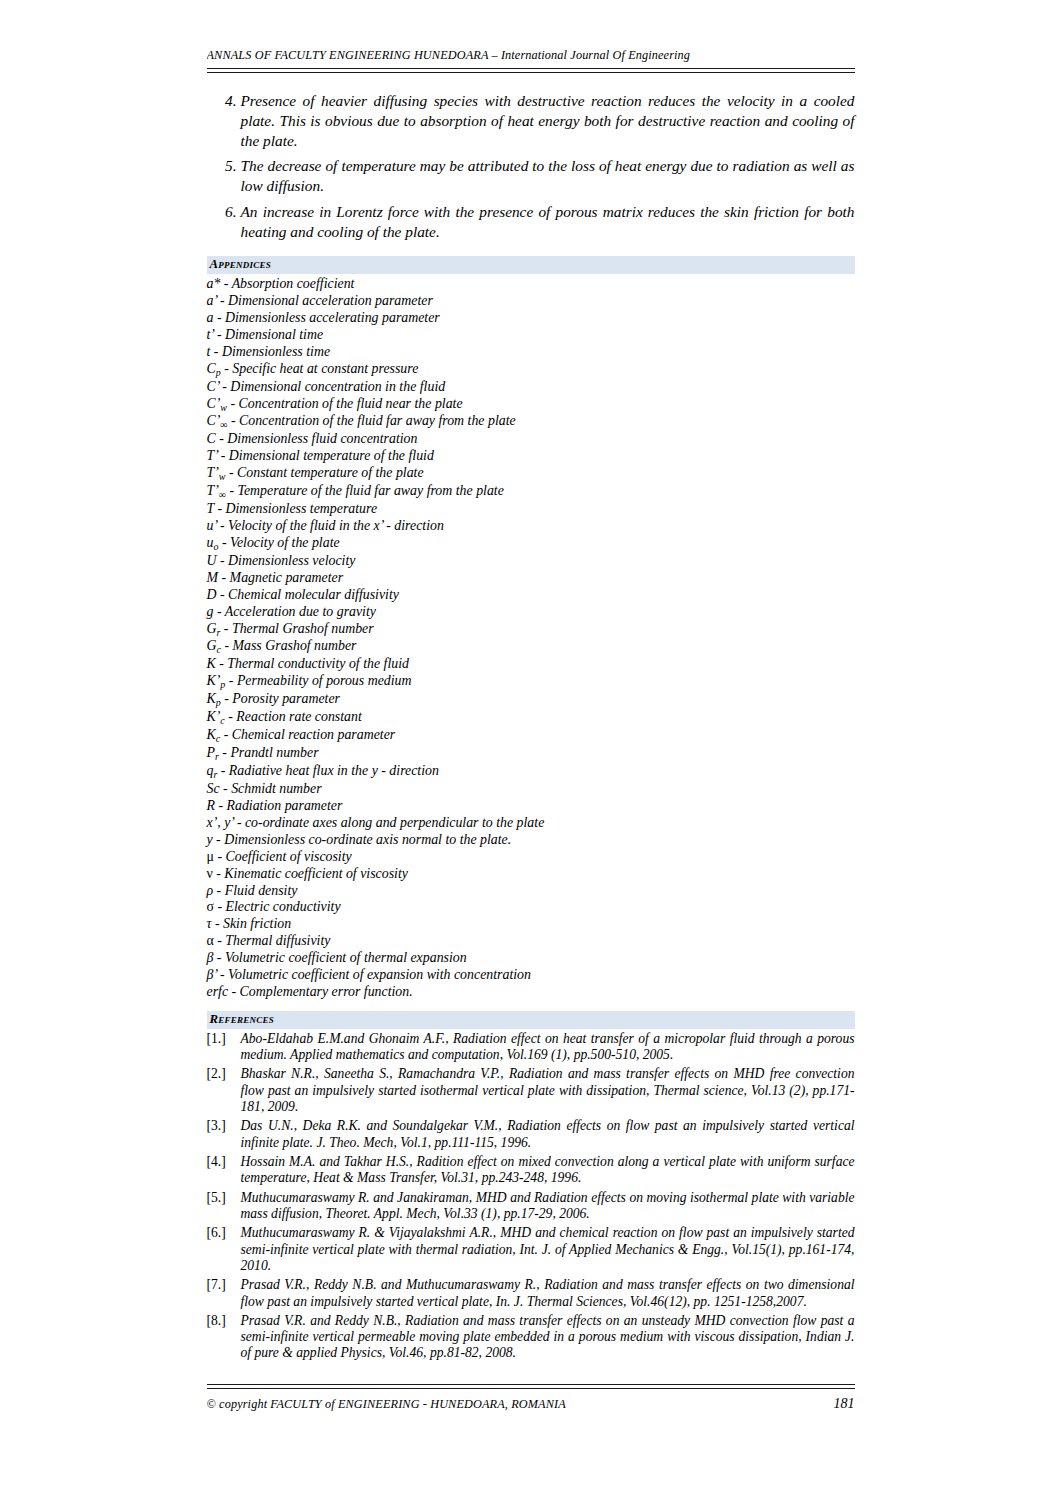ANNALS OF FACULTY ENGINEERING HUNEDOARA – International Journal Of Engineering
Presence of heavier diffusing species with destructive reaction reduces the velocity in a cooled plate. This is obvious due to absorption of heat energy both for destructive reaction and cooling of the plate.
The decrease of temperature may be attributed to the loss of heat energy due to radiation as well as low diffusion.
An increase in Lorentz force with the presence of porous matrix reduces the skin friction for both heating and cooling of the plate.
Appendices
a* - Absorption coefficient
a’ - Dimensional acceleration parameter
a - Dimensionless accelerating parameter
t’ - Dimensional time
t - Dimensionless time
Cp - Specific heat at constant pressure
C’ - Dimensional concentration in the fluid
C’w - Concentration of the fluid near the plate
C’∞ - Concentration of the fluid far away from the plate
C - Dimensionless fluid concentration
T’ - Dimensional temperature of the fluid
T’w - Constant temperature of the plate
T’∞ - Temperature of the fluid far away from the plate
T - Dimensionless temperature
u’ - Velocity of the fluid in the x’ - direction
uo - Velocity of the plate
U - Dimensionless velocity
M - Magnetic parameter
D - Chemical molecular diffusivity
g - Acceleration due to gravity
Gr - Thermal Grashof number
Gc - Mass Grashof number
K - Thermal conductivity of the fluid
K’p - Permeability of porous medium
Kp - Porosity parameter
K’c - Reaction rate constant
Kc - Chemical reaction parameter
Pr - Prandtl number
qr - Radiative heat flux in the y - direction
Sc - Schmidt number
R - Radiation parameter
x’, y’ - co-ordinate axes along and perpendicular to the plate
y - Dimensionless co-ordinate axis normal to the plate.
μ - Coefficient of viscosity
ν - Kinematic coefficient of viscosity
ρ - Fluid density
σ - Electric conductivity
τ - Skin friction
α - Thermal diffusivity
β - Volumetric coefficient of thermal expansion
β’ - Volumetric coefficient of expansion with concentration
erfc - Complementary error function.
References
Abo-Eldahab E.M.and Ghonaim A.F., Radiation effect on heat transfer of a micropolar fluid through a porous medium. Applied mathematics and computation, Vol.169 (1), pp.500-510, 2005.
Bhaskar N.R., Saneetha S., Ramachandra V.P., Radiation and mass transfer effects on MHD free convection flow past an impulsively started isothermal vertical plate with dissipation, Thermal science, Vol.13 (2), pp.171-181, 2009.
Das U.N., Deka R.K. and Soundalgekar V.M., Radiation effects on flow past an impulsively started vertical infinite plate. J. Theo. Mech, Vol.1, pp.111-115, 1996.
Hossain M.A. and Takhar H.S., Radition effect on mixed convection along a vertical plate with uniform surface temperature, Heat & Mass Transfer, Vol.31, pp.243-248, 1996.
Muthucumaraswamy R. and Janakiraman, MHD and Radiation effects on moving isothermal plate with variable mass diffusion, Theoret. Appl. Mech, Vol.33 (1), pp.17-29, 2006.
Muthucumaraswamy R. & Vijayalakshmi A.R., MHD and chemical reaction on flow past an impulsively started semi-infinite vertical plate with thermal radiation, Int. J. of Applied Mechanics & Engg., Vol.15(1), pp.161-174, 2010.
Prasad V.R., Reddy N.B. and Muthucumaraswamy R., Radiation and mass transfer effects on two dimensional flow past an impulsively started vertical plate, In. J. Thermal Sciences, Vol.46(12), pp. 1251-1258,2007.
Prasad V.R. and Reddy N.B., Radiation and mass transfer effects on an unsteady MHD convection flow past a semi-infinite vertical permeable moving plate embedded in a porous medium with viscous dissipation, Indian J. of pure & applied Physics, Vol.46, pp.81-82, 2008.
© copyright FACULTY of ENGINEERING - HUNEDOARA, ROMANIA 181